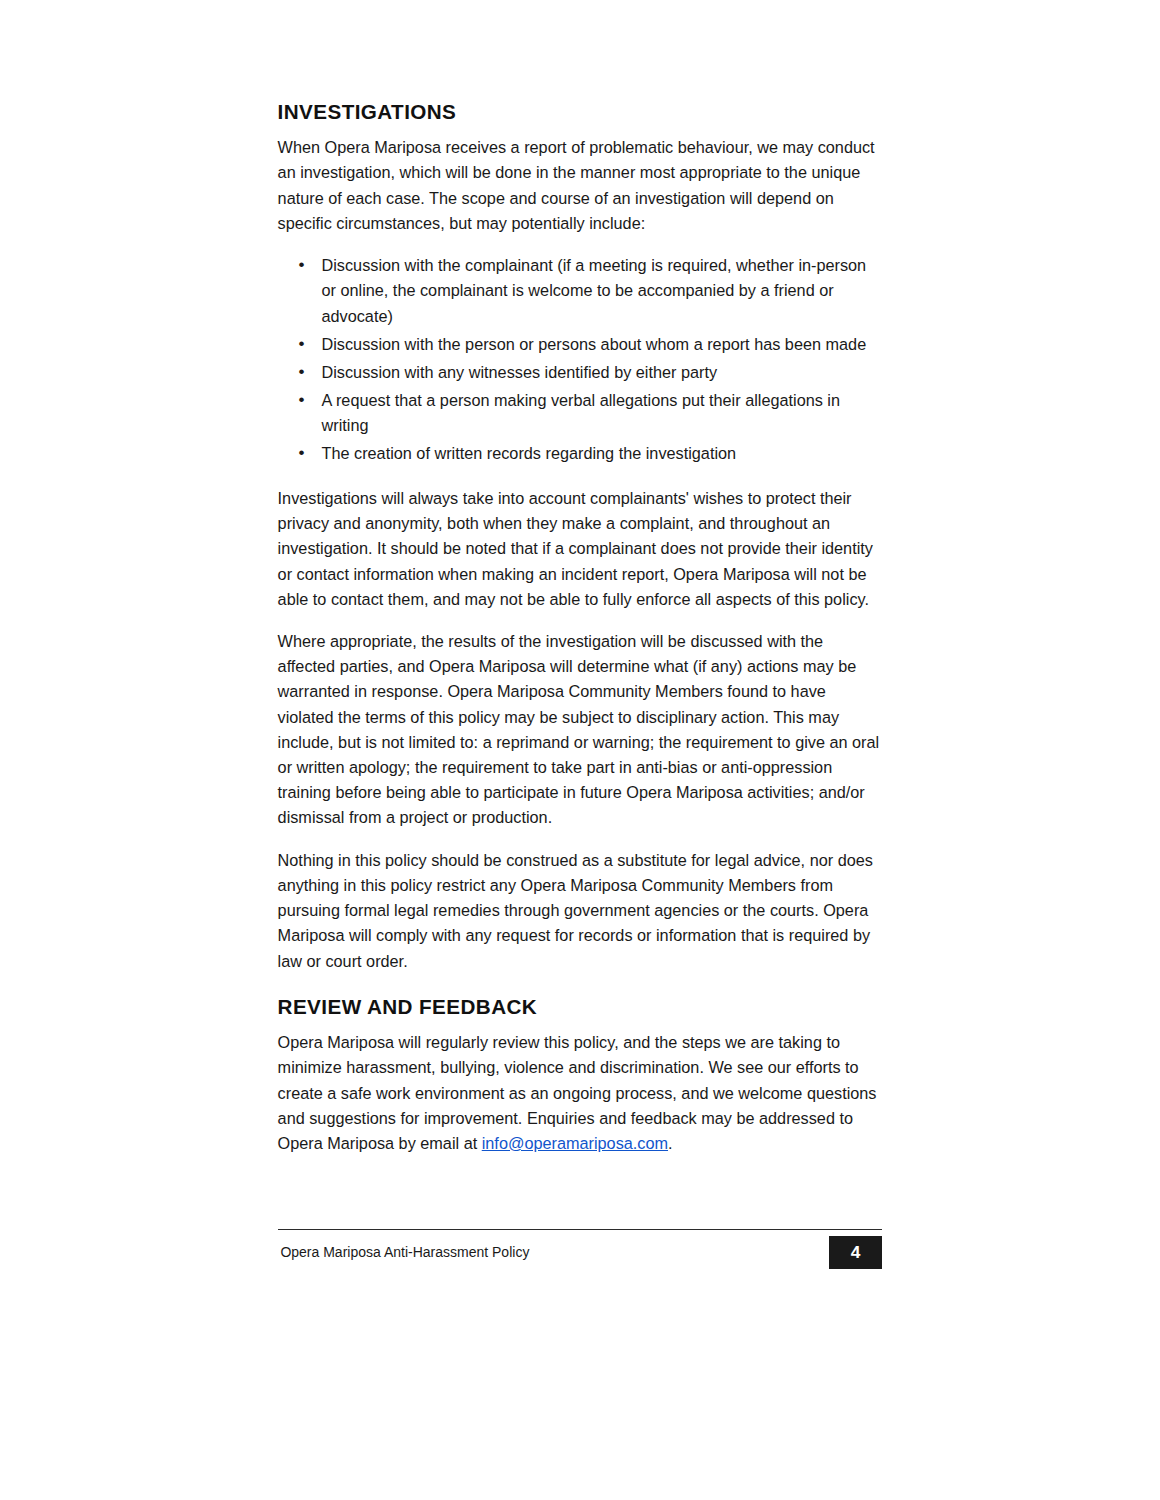INVESTIGATIONS
When Opera Mariposa receives a report of problematic behaviour, we may conduct an investigation, which will be done in the manner most appropriate to the unique nature of each case. The scope and course of an investigation will depend on specific circumstances, but may potentially include:
Discussion with the complainant (if a meeting is required, whether in-person or online, the complainant is welcome to be accompanied by a friend or advocate)
Discussion with the person or persons about whom a report has been made
Discussion with any witnesses identified by either party
A request that a person making verbal allegations put their allegations in writing
The creation of written records regarding the investigation
Investigations will always take into account complainants' wishes to protect their privacy and anonymity, both when they make a complaint, and throughout an investigation. It should be noted that if a complainant does not provide their identity or contact information when making an incident report, Opera Mariposa will not be able to contact them, and may not be able to fully enforce all aspects of this policy.
Where appropriate, the results of the investigation will be discussed with the affected parties, and Opera Mariposa will determine what (if any) actions may be warranted in response. Opera Mariposa Community Members found to have violated the terms of this policy may be subject to disciplinary action. This may include, but is not limited to: a reprimand or warning; the requirement to give an oral or written apology; the requirement to take part in anti-bias or anti-oppression training before being able to participate in future Opera Mariposa activities; and/or dismissal from a project or production.
Nothing in this policy should be construed as a substitute for legal advice, nor does anything in this policy restrict any Opera Mariposa Community Members from pursuing formal legal remedies through government agencies or the courts. Opera Mariposa will comply with any request for records or information that is required by law or court order.
REVIEW AND FEEDBACK
Opera Mariposa will regularly review this policy, and the steps we are taking to minimize harassment, bullying, violence and discrimination. We see our efforts to create a safe work environment as an ongoing process, and we welcome questions and suggestions for improvement. Enquiries and feedback may be addressed to Opera Mariposa by email at info@operamariposa.com.
Opera Mariposa Anti-Harassment Policy
4